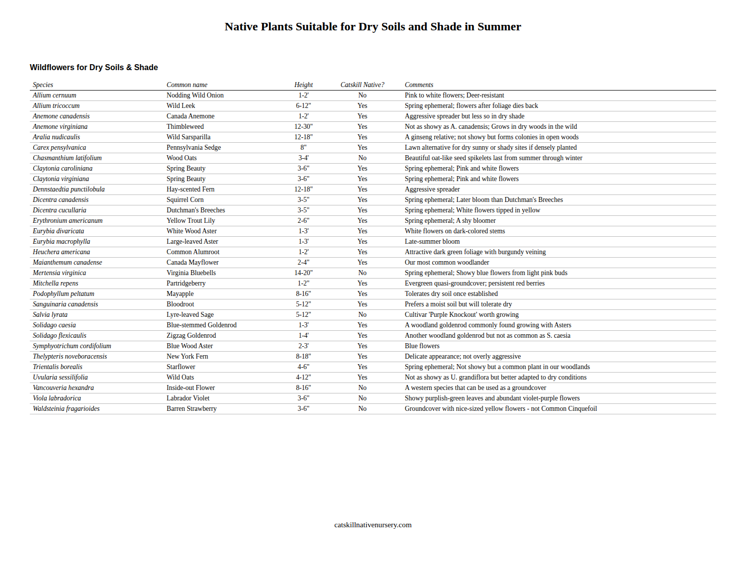Native Plants Suitable for Dry Soils and Shade in Summer
Wildflowers for Dry Soils & Shade
| Species | Common name | Height | Catskill Native? | Comments |
| --- | --- | --- | --- | --- |
| Allium cernuum | Nodding Wild Onion | 1-2' | No | Pink to white flowers; Deer-resistant |
| Allium tricoccum | Wild Leek | 6-12" | Yes | Spring ephemeral; flowers after foliage dies back |
| Anemone canadensis | Canada Anemone | 1-2' | Yes | Aggressive spreader but less so in dry shade |
| Anemone virginiana | Thimbleweed | 12-30" | Yes | Not as showy as A. canadensis; Grows in dry woods in the wild |
| Aralia nudicaulis | Wild Sarsparilla | 12-18" | Yes | A ginseng relative; not showy but forms colonies in open woods |
| Carex pensylvanica | Pennsylvania Sedge | 8" | Yes | Lawn alternative for dry sunny or shady sites if densely planted |
| Chasmanthium latifolium | Wood Oats | 3-4' | No | Beautiful oat-like seed spikelets last from summer through winter |
| Claytonia caroliniana | Spring Beauty | 3-6" | Yes | Spring ephemeral; Pink and white flowers |
| Claytonia virginiana | Spring Beauty | 3-6" | Yes | Spring ephemeral; Pink and white flowers |
| Dennstaedtia punctilobula | Hay-scented Fern | 12-18" | Yes | Aggressive spreader |
| Dicentra canadensis | Squirrel Corn | 3-5" | Yes | Spring ephemeral; Later bloom than Dutchman's Breeches |
| Dicentra cucullaria | Dutchman's Breeches | 3-5" | Yes | Spring ephemeral; White flowers tipped in yellow |
| Erythronium americanum | Yellow Trout Lily | 2-6" | Yes | Spring ephemeral; A shy bloomer |
| Eurybia divaricata | White Wood Aster | 1-3' | Yes | White flowers on dark-colored stems |
| Eurybia macrophylla | Large-leaved Aster | 1-3' | Yes | Late-summer bloom |
| Heuchera americana | Common Alumroot | 1-2' | Yes | Attractive dark green foliage with burgundy veining |
| Maianthemum canadense | Canada Mayflower | 2-4" | Yes | Our most common woodlander |
| Mertensia virginica | Virginia Bluebells | 14-20" | No | Spring ephemeral; Showy blue flowers from light pink buds |
| Mitchella repens | Partridgeberry | 1-2" | Yes | Evergreen quasi-groundcover; persistent red berries |
| Podophyllum peltatum | Mayapple | 8-16" | Yes | Tolerates dry soil once established |
| Sanguinaria canadensis | Bloodroot | 5-12" | Yes | Prefers a moist soil but will tolerate dry |
| Salvia lyrata | Lyre-leaved Sage | 5-12" | No | Cultivar 'Purple Knockout' worth growing |
| Solidago caesia | Blue-stemmed Goldenrod | 1-3' | Yes | A woodland goldenrod commonly found growing with Asters |
| Solidago flexicaulis | Zigzag Goldenrod | 1-4' | Yes | Another woodland goldenrod but not as common as S. caesia |
| Symphyotrichum cordifolium | Blue Wood Aster | 2-3' | Yes | Blue flowers |
| Thelypteris noveboracensis | New York Fern | 8-18" | Yes | Delicate appearance; not overly aggressive |
| Trientalis borealis | Starflower | 4-6" | Yes | Spring ephemeral; Not showy but a common plant in our woodlands |
| Uvularia sessilifolia | Wild Oats | 4-12" | Yes | Not as showy as U. grandiflora but better adapted to dry conditions |
| Vancouveria hexandra | Inside-out Flower | 8-16" | No | A western species that can be used as a groundcover |
| Viola labradorica | Labrador Violet | 3-6" | No | Showy purplish-green leaves and abundant violet-purple flowers |
| Waldsteinia fragarioides | Barren Strawberry | 3-6" | No | Groundcover with nice-sized yellow flowers - not Common Cinquefoil |
catskillnativenursery.com